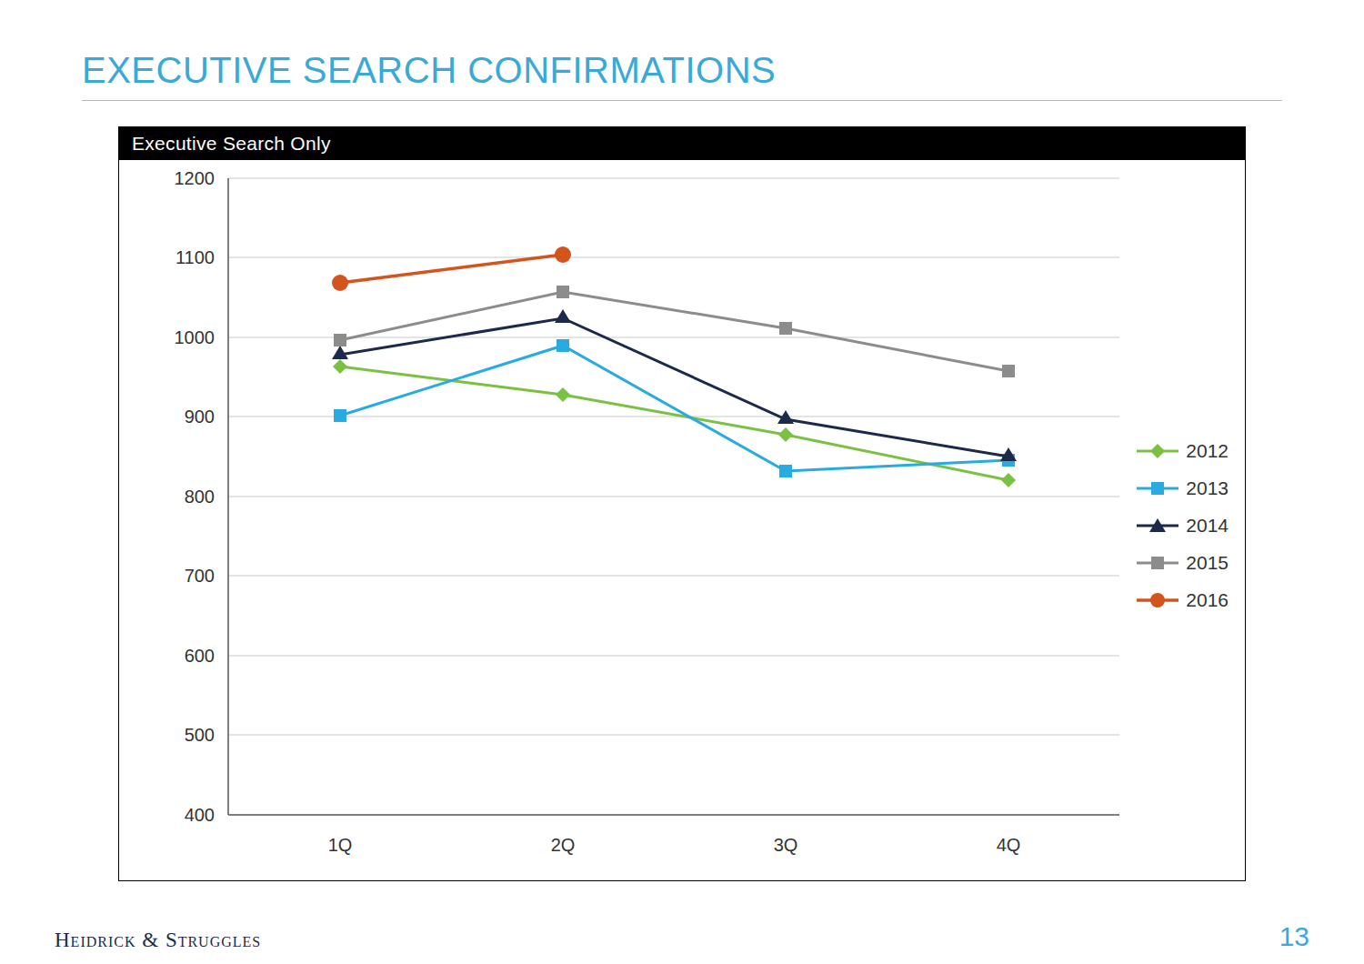Executive Search Confirmations
Executive Search Only
1200 1100 1000 900 800 700 600 500 400 1Q 2Q 3Q 4Q
2012
2013
2014
2015
2016
Heidrick & Struggles
13